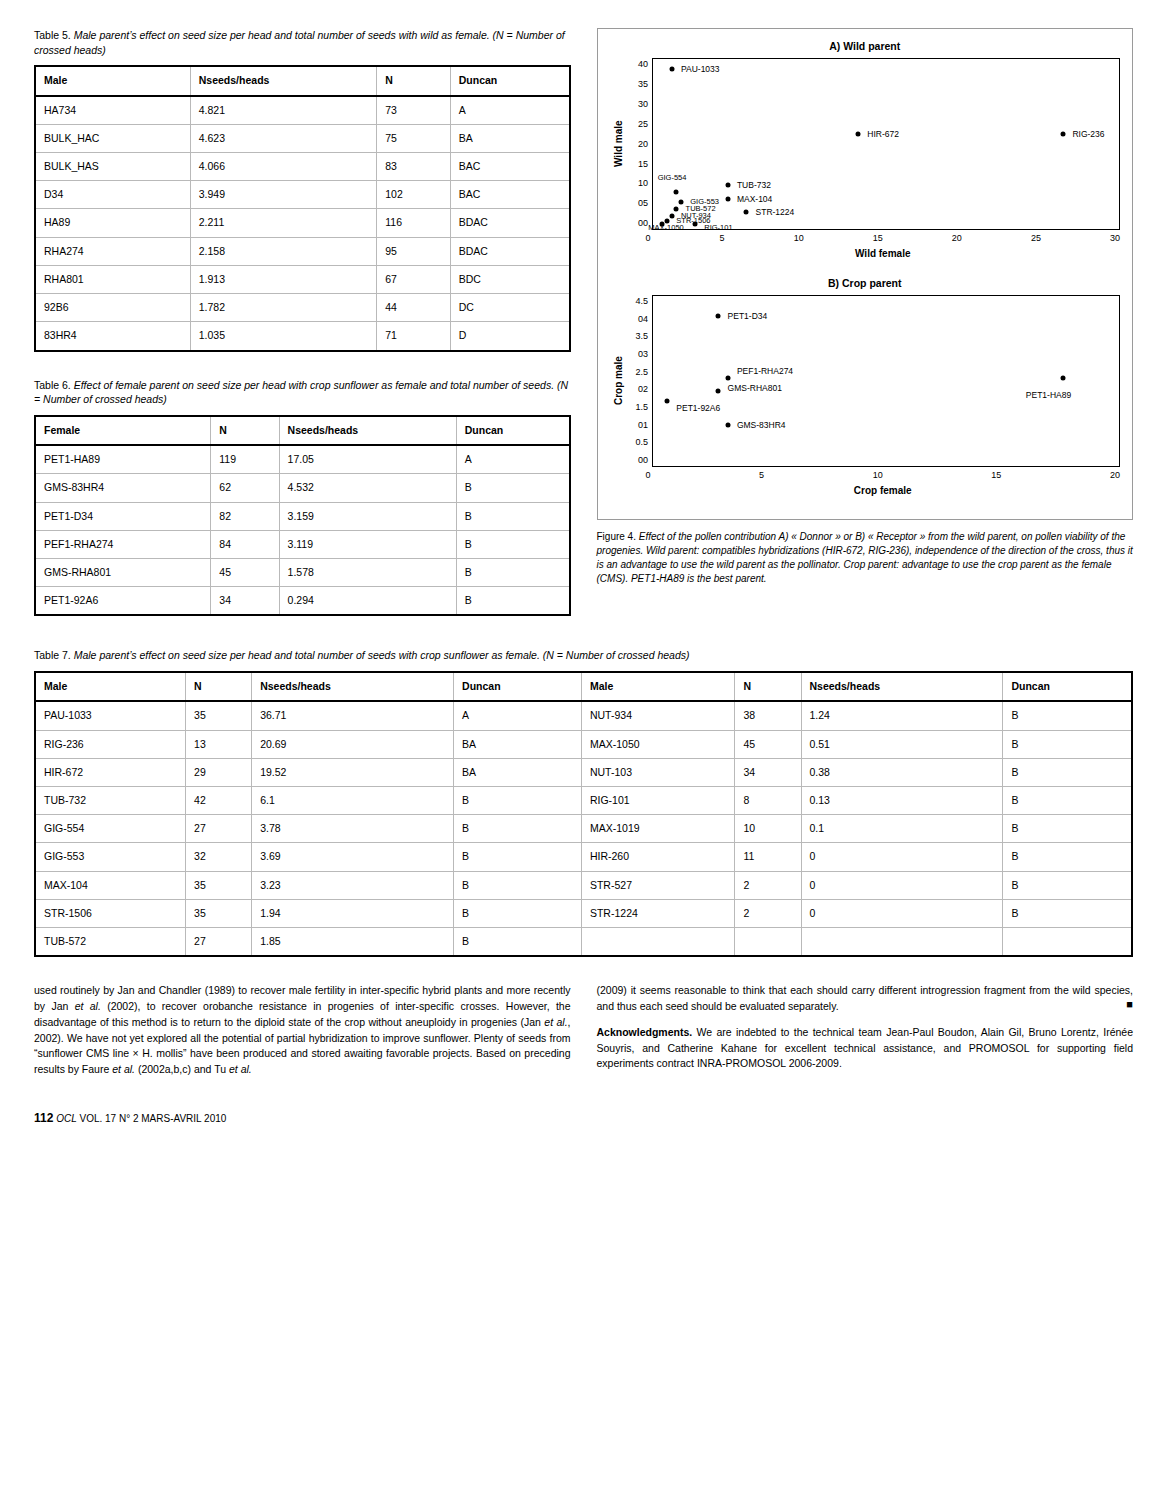Table 5. Male parent’s effect on seed size per head and total number of seeds with wild as female. (N = Number of crossed heads)
| Male | Nseeds/heads | N | Duncan |
| --- | --- | --- | --- |
| HA734 | 4.821 | 73 | A |
| BULK_HAC | 4.623 | 75 | BA |
| BULK_HAS | 4.066 | 83 | BAC |
| D34 | 3.949 | 102 | BAC |
| HA89 | 2.211 | 116 | BDAC |
| RHA274 | 2.158 | 95 | BDAC |
| RHA801 | 1.913 | 67 | BDC |
| 92B6 | 1.782 | 44 | DC |
| 83HR4 | 1.035 | 71 | D |
Table 6. Effect of female parent on seed size per head with crop sunflower as female and total number of seeds. (N = Number of crossed heads)
| Female | N | Nseeds/heads | Duncan |
| --- | --- | --- | --- |
| PET1-HA89 | 119 | 17.05 | A |
| GMS-83HR4 | 62 | 4.532 | B |
| PET1-D34 | 82 | 3.159 | B |
| PEF1-RHA274 | 84 | 3.119 | B |
| GMS-RHA801 | 45 | 1.578 | B |
| PET1-92A6 | 34 | 0.294 | B |
A) Wild parent
Wild male
40 35 30 25 20 15 10 05 00
PAU-1033 HIR-672 RIG-236 TUB-732 MAX-104 STR-1224 GIG-554 GIG-553 TUB-572 NUT-934 STR-1506 MAX-1050 RIG-101
051015202530
Wild female
B) Crop parent
Crop male
4.5 04 3.5 03 2.5 02 1.5 01 0.5 00
PET1-D34 PEF1-RHA274 GMS-RHA801 PET1-92A6 PET1-HA89 GMS-83HR4
05101520
Crop female
Figure 4. Effect of the pollen contribution A) « Donnor » or B) « Receptor » from the wild parent, on pollen viability of the progenies. Wild parent: compatibles hybridizations (HIR-672, RIG-236), independence of the direction of the cross, thus it is an advantage to use the wild parent as the pollinator. Crop parent: advantage to use the crop parent as the female (CMS). PET1-HA89 is the best parent.
Table 7. Male parent’s effect on seed size per head and total number of seeds with crop sunflower as female. (N = Number of crossed heads)
| Male | N | Nseeds/heads | Duncan | Male | N | Nseeds/heads | Duncan |
| --- | --- | --- | --- | --- | --- | --- | --- |
| PAU-1033 | 35 | 36.71 | A | NUT-934 | 38 | 1.24 | B |
| RIG-236 | 13 | 20.69 | BA | MAX-1050 | 45 | 0.51 | B |
| HIR-672 | 29 | 19.52 | BA | NUT-103 | 34 | 0.38 | B |
| TUB-732 | 42 | 6.1 | B | RIG-101 | 8 | 0.13 | B |
| GIG-554 | 27 | 3.78 | B | MAX-1019 | 10 | 0.1 | B |
| GIG-553 | 32 | 3.69 | B | HIR-260 | 11 | 0 | B |
| MAX-104 | 35 | 3.23 | B | STR-527 | 2 | 0 | B |
| STR-1506 | 35 | 1.94 | B | STR-1224 | 2 | 0 | B |
| TUB-572 | 27 | 1.85 | B | | | | |
used routinely by Jan and Chandler (1989) to recover male fertility in inter-specific hybrid plants and more recently by Jan et al. (2002), to recover orobanche resistance in progenies of inter-specific crosses. However, the disadvantage of this method is to return to the diploid state of the crop without aneuploidy in progenies (Jan et al., 2002). We have not yet explored all the potential of partial hybridization to improve sunflower. Plenty of seeds from “sunflower CMS line × H. mollis” have been produced and stored awaiting favorable projects. Based on preceding results by Faure et al. (2002a,b,c) and Tu et al.
(2009) it seems reasonable to think that each should carry different introgression fragment from the wild species, and thus each seed should be evaluated separately. ■
Acknowledgments. We are indebted to the technical team Jean-Paul Boudon, Alain Gil, Bruno Lorentz, Irénée Souyris, and Catherine Kahane for excellent technical assistance, and PROMOSOL for supporting field experiments contract INRA-PROMOSOL 2006-2009.
112 OCL VOL. 17 N° 2 MARS-AVRIL 2010